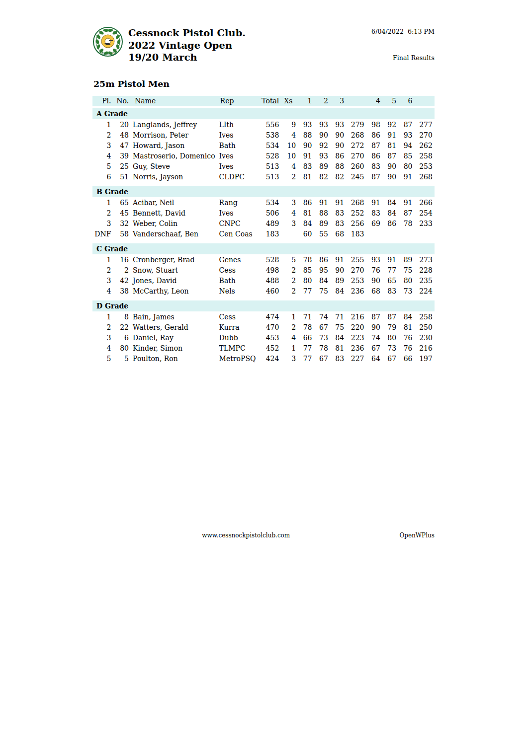PISTOL CLUB
Cessnock Pistol Club.
2022 Vintage Open
19/20 March
6/04/2022 6:13 PM
Final Results
25m Pistol Men
| Pl. | No. | Name | Rep | Total | Xs | 1 | 2 | 3 | | 4 | 5 | 6 | |
| --- | --- | --- | --- | --- | --- | --- | --- | --- | --- | --- | --- | --- | --- |
| A Grade |
| 1 | 20 | Langlands, Jeffrey | LIth | 556 | 9 | 93 | 93 | 93 | 279 | 98 | 92 | 87 | 277 |
| 2 | 48 | Morrison, Peter | Ives | 538 | 4 | 88 | 90 | 90 | 268 | 86 | 91 | 93 | 270 |
| 3 | 47 | Howard, Jason | Bath | 534 | 10 | 90 | 92 | 90 | 272 | 87 | 81 | 94 | 262 |
| 4 | 39 | Mastroserio, Domenico | Ives | 528 | 10 | 91 | 93 | 86 | 270 | 86 | 87 | 85 | 258 |
| 5 | 25 | Guy, Steve | Ives | 513 | 4 | 83 | 89 | 88 | 260 | 83 | 90 | 80 | 253 |
| 6 | 51 | Norris, Jayson | CLDPC | 513 | 2 | 81 | 82 | 82 | 245 | 87 | 90 | 91 | 268 |
| B Grade |
| 1 | 65 | Acibar, Neil | Rang | 534 | 3 | 86 | 91 | 91 | 268 | 91 | 84 | 91 | 266 |
| 2 | 45 | Bennett, David | Ives | 506 | 4 | 81 | 88 | 83 | 252 | 83 | 84 | 87 | 254 |
| 3 | 32 | Weber, Colin | CNPC | 489 | 3 | 84 | 89 | 83 | 256 | 69 | 86 | 78 | 233 |
| DNF | 58 | Vanderschaaf, Ben | Cen Coas | 183 | | 60 | 55 | 68 | 183 | | | | |
| C Grade |
| 1 | 16 | Cronberger, Brad | Genes | 528 | 5 | 78 | 86 | 91 | 255 | 93 | 91 | 89 | 273 |
| 2 | 2 | Snow, Stuart | Cess | 498 | 2 | 85 | 95 | 90 | 270 | 76 | 77 | 75 | 228 |
| 3 | 42 | Jones, David | Bath | 488 | 2 | 80 | 84 | 89 | 253 | 90 | 65 | 80 | 235 |
| 4 | 38 | McCarthy, Leon | Nels | 460 | 2 | 77 | 75 | 84 | 236 | 68 | 83 | 73 | 224 |
| D Grade |
| 1 | 8 | Bain, James | Cess | 474 | 1 | 71 | 74 | 71 | 216 | 87 | 87 | 84 | 258 |
| 2 | 22 | Watters, Gerald | Kurra | 470 | 2 | 78 | 67 | 75 | 220 | 90 | 79 | 81 | 250 |
| 3 | 6 | Daniel, Ray | Dubb | 453 | 4 | 66 | 73 | 84 | 223 | 74 | 80 | 76 | 230 |
| 4 | 80 | Kinder, Simon | TLMPC | 452 | 1 | 77 | 78 | 81 | 236 | 67 | 73 | 76 | 216 |
| 5 | 5 | Poulton, Ron | MetroPSQ | 424 | 3 | 77 | 67 | 83 | 227 | 64 | 67 | 66 | 197 |
www.cessnockpistolclub.com
OpenWPlus